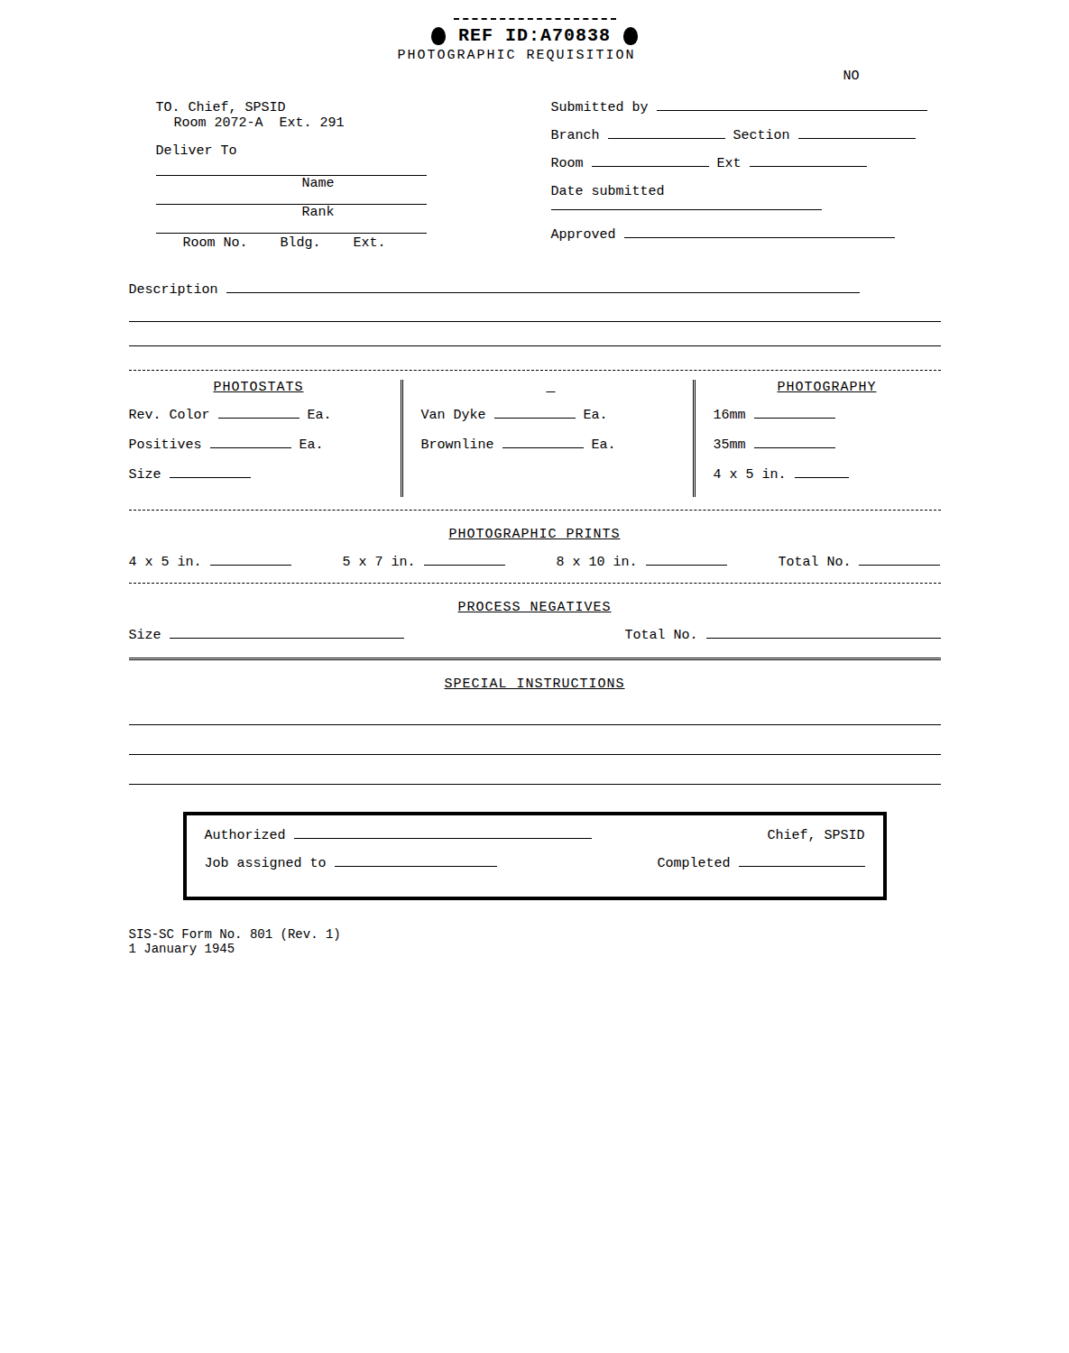REF ID:A70838
PHOTOGRAPHIC REQUISITION
NO
TO. Chief, SPSID
Room 2072-A Ext. 291
Deliver To
Name
Rank
Room No. Bldg. Ext.
Submitted by
Branch Section
Room Ext
Date submitted
Approved
Description
PHOTOSTATS
Rev. Color Ea.
Positives Ea.
Size
Van Dyke Ea.
Brownline Ea.
PHOTOGRAPHY
16mm
35mm
4 x 5 in.
PHOTOGRAPHIC PRINTS
4 x 5 in.
5 x 7 in.
8 x 10 in.
Total No.
PROCESS NEGATIVES
Size
Total No.
SPECIAL INSTRUCTIONS
Authorized
Chief, SPSID
Job assigned to
Completed
SIS-SC Form No. 801 (Rev. 1)
1 January 1945